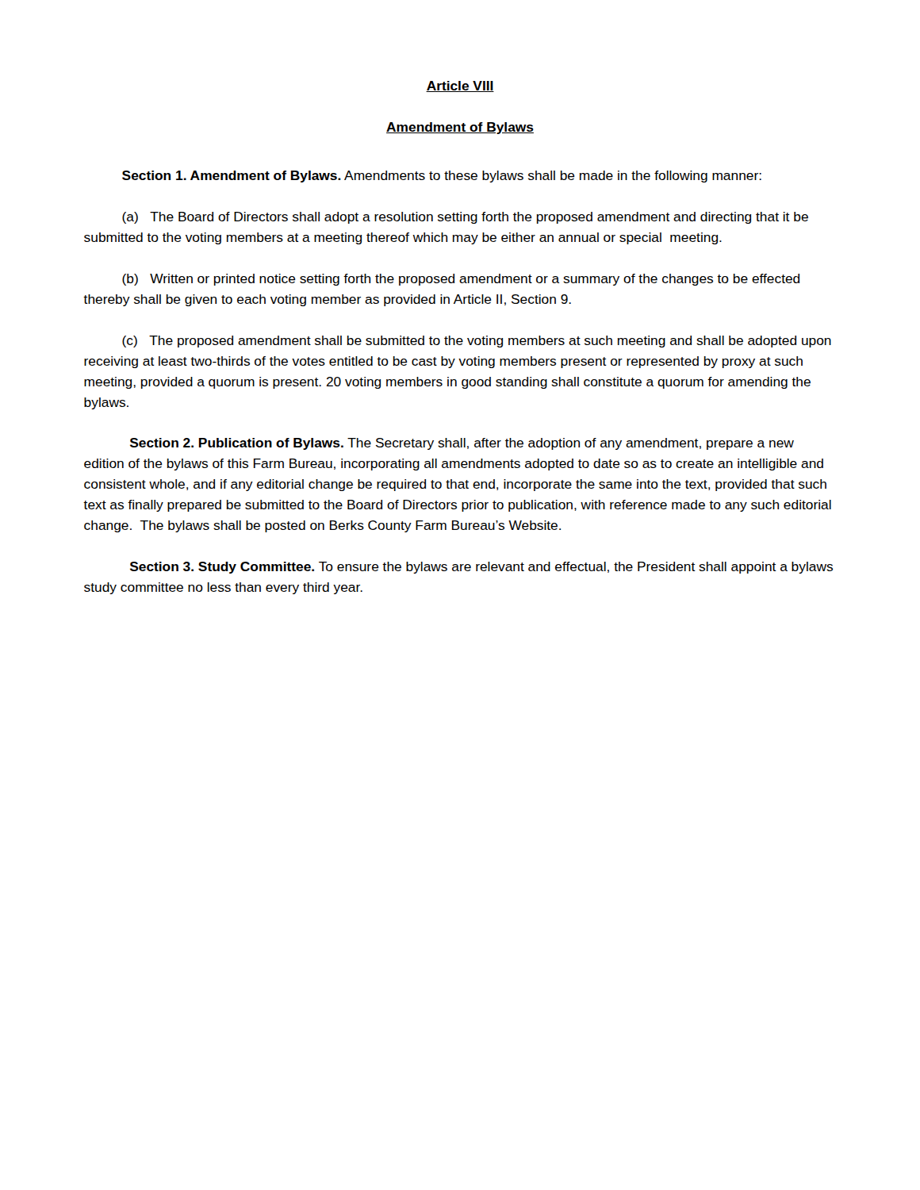Article VIII
Amendment of Bylaws
Section 1. Amendment of Bylaws. Amendments to these bylaws shall be made in the following manner:
(a) The Board of Directors shall adopt a resolution setting forth the proposed amendment and directing that it be submitted to the voting members at a meeting thereof which may be either an annual or special meeting.
(b) Written or printed notice setting forth the proposed amendment or a summary of the changes to be effected thereby shall be given to each voting member as provided in Article II, Section 9.
(c) The proposed amendment shall be submitted to the voting members at such meeting and shall be adopted upon receiving at least two-thirds of the votes entitled to be cast by voting members present or represented by proxy at such meeting, provided a quorum is present. 20 voting members in good standing shall constitute a quorum for amending the bylaws.
Section 2. Publication of Bylaws. The Secretary shall, after the adoption of any amendment, prepare a new edition of the bylaws of this Farm Bureau, incorporating all amendments adopted to date so as to create an intelligible and consistent whole, and if any editorial change be required to that end, incorporate the same into the text, provided that such text as finally prepared be submitted to the Board of Directors prior to publication, with reference made to any such editorial change. The bylaws shall be posted on Berks County Farm Bureau’s Website.
Section 3. Study Committee. To ensure the bylaws are relevant and effectual, the President shall appoint a bylaws study committee no less than every third year.